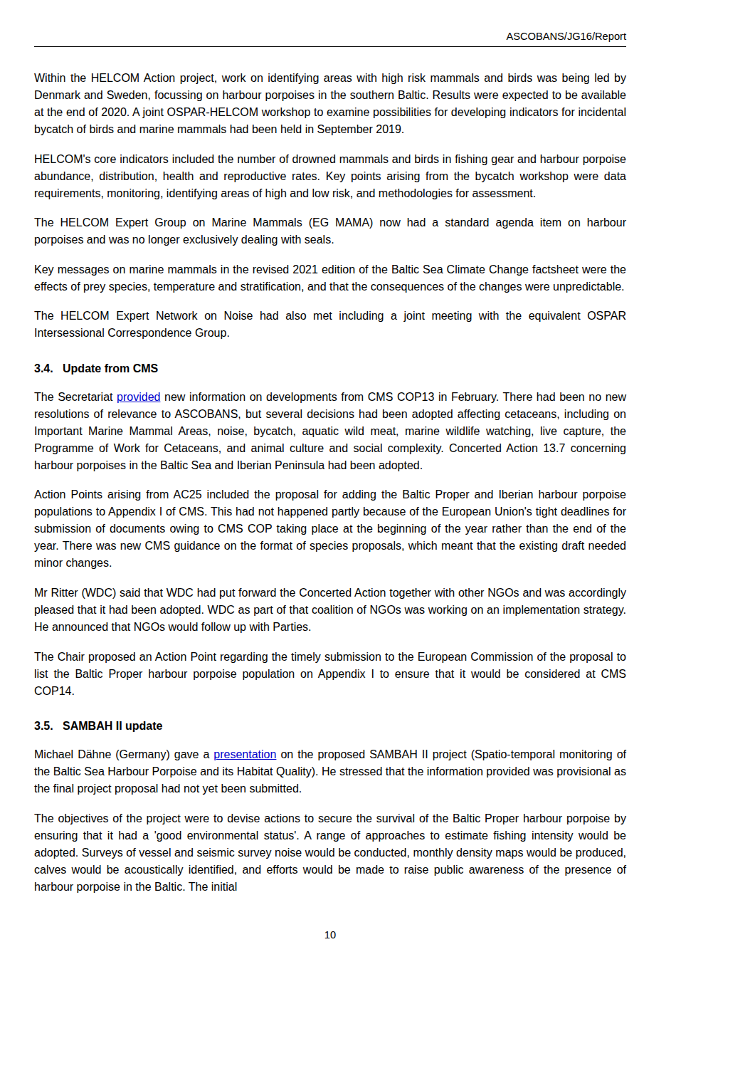ASCOBANS/JG16/Report
Within the HELCOM Action project, work on identifying areas with high risk mammals and birds was being led by Denmark and Sweden, focussing on harbour porpoises in the southern Baltic. Results were expected to be available at the end of 2020. A joint OSPAR-HELCOM workshop to examine possibilities for developing indicators for incidental bycatch of birds and marine mammals had been held in September 2019.
HELCOM's core indicators included the number of drowned mammals and birds in fishing gear and harbour porpoise abundance, distribution, health and reproductive rates. Key points arising from the bycatch workshop were data requirements, monitoring, identifying areas of high and low risk, and methodologies for assessment.
The HELCOM Expert Group on Marine Mammals (EG MAMA) now had a standard agenda item on harbour porpoises and was no longer exclusively dealing with seals.
Key messages on marine mammals in the revised 2021 edition of the Baltic Sea Climate Change factsheet were the effects of prey species, temperature and stratification, and that the consequences of the changes were unpredictable.
The HELCOM Expert Network on Noise had also met including a joint meeting with the equivalent OSPAR Intersessional Correspondence Group.
3.4. Update from CMS
The Secretariat provided new information on developments from CMS COP13 in February. There had been no new resolutions of relevance to ASCOBANS, but several decisions had been adopted affecting cetaceans, including on Important Marine Mammal Areas, noise, bycatch, aquatic wild meat, marine wildlife watching, live capture, the Programme of Work for Cetaceans, and animal culture and social complexity. Concerted Action 13.7 concerning harbour porpoises in the Baltic Sea and Iberian Peninsula had been adopted.
Action Points arising from AC25 included the proposal for adding the Baltic Proper and Iberian harbour porpoise populations to Appendix I of CMS. This had not happened partly because of the European Union's tight deadlines for submission of documents owing to CMS COP taking place at the beginning of the year rather than the end of the year. There was new CMS guidance on the format of species proposals, which meant that the existing draft needed minor changes.
Mr Ritter (WDC) said that WDC had put forward the Concerted Action together with other NGOs and was accordingly pleased that it had been adopted. WDC as part of that coalition of NGOs was working on an implementation strategy. He announced that NGOs would follow up with Parties.
The Chair proposed an Action Point regarding the timely submission to the European Commission of the proposal to list the Baltic Proper harbour porpoise population on Appendix I to ensure that it would be considered at CMS COP14.
3.5. SAMBAH II update
Michael Dähne (Germany) gave a presentation on the proposed SAMBAH II project (Spatio-temporal monitoring of the Baltic Sea Harbour Porpoise and its Habitat Quality). He stressed that the information provided was provisional as the final project proposal had not yet been submitted.
The objectives of the project were to devise actions to secure the survival of the Baltic Proper harbour porpoise by ensuring that it had a 'good environmental status'. A range of approaches to estimate fishing intensity would be adopted. Surveys of vessel and seismic survey noise would be conducted, monthly density maps would be produced, calves would be acoustically identified, and efforts would be made to raise public awareness of the presence of harbour porpoise in the Baltic. The initial
10